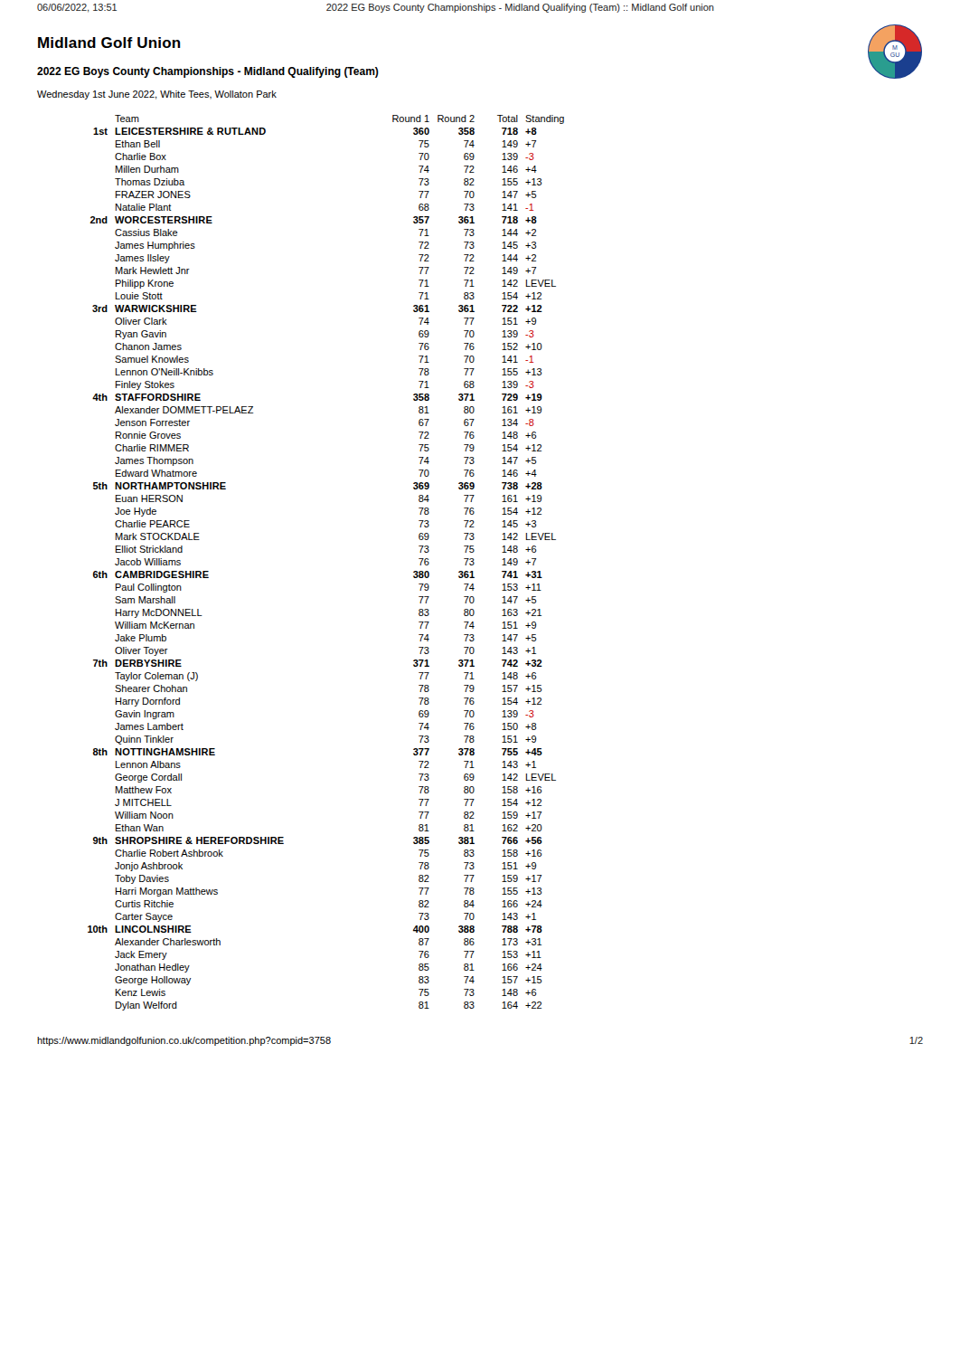06/06/2022, 13:51
2022 EG Boys County Championships - Midland Qualifying (Team) :: Midland Golf union
M GU
Midland Golf Union
2022 EG Boys County Championships - Midland Qualifying (Team)
Wednesday 1st June 2022, White Tees, Wollaton Park
| | Team | Round 1 | Round 2 | Total | Standing |
| --- | --- | --- | --- | --- | --- |
| 1st | Leicestershire & Rutland | 360 | 358 | 718 | +8 |
| | Ethan Bell | 75 | 74 | 149 | +7 |
| | Charlie Box | 70 | 69 | 139 | -3 |
| | Millen Durham | 74 | 72 | 146 | +4 |
| | Thomas Dziuba | 73 | 82 | 155 | +13 |
| | FRAZER JONES | 77 | 70 | 147 | +5 |
| | Natalie Plant | 68 | 73 | 141 | -1 |
| 2nd | Worcestershire | 357 | 361 | 718 | +8 |
| | Cassius Blake | 71 | 73 | 144 | +2 |
| | James Humphries | 72 | 73 | 145 | +3 |
| | James Ilsley | 72 | 72 | 144 | +2 |
| | Mark Hewlett Jnr | 77 | 72 | 149 | +7 |
| | Philipp Krone | 71 | 71 | 142 | LEVEL |
| | Louie Stott | 71 | 83 | 154 | +12 |
| 3rd | Warwickshire | 361 | 361 | 722 | +12 |
| | Oliver Clark | 74 | 77 | 151 | +9 |
| | Ryan Gavin | 69 | 70 | 139 | -3 |
| | Chanon James | 76 | 76 | 152 | +10 |
| | Samuel Knowles | 71 | 70 | 141 | -1 |
| | Lennon O'Neill-Knibbs | 78 | 77 | 155 | +13 |
| | Finley Stokes | 71 | 68 | 139 | -3 |
| 4th | Staffordshire | 358 | 371 | 729 | +19 |
| | Alexander DOMMETT-PELAEZ | 81 | 80 | 161 | +19 |
| | Jenson Forrester | 67 | 67 | 134 | -8 |
| | Ronnie Groves | 72 | 76 | 148 | +6 |
| | Charlie RIMMER | 75 | 79 | 154 | +12 |
| | James Thompson | 74 | 73 | 147 | +5 |
| | Edward Whatmore | 70 | 76 | 146 | +4 |
| 5th | Northamptonshire | 369 | 369 | 738 | +28 |
| | Euan HERSON | 84 | 77 | 161 | +19 |
| | Joe Hyde | 78 | 76 | 154 | +12 |
| | Charlie PEARCE | 73 | 72 | 145 | +3 |
| | Mark STOCKDALE | 69 | 73 | 142 | LEVEL |
| | Elliot Strickland | 73 | 75 | 148 | +6 |
| | Jacob Williams | 76 | 73 | 149 | +7 |
| 6th | Cambridgeshire | 380 | 361 | 741 | +31 |
| | Paul Collington | 79 | 74 | 153 | +11 |
| | Sam Marshall | 77 | 70 | 147 | +5 |
| | Harry McDONNELL | 83 | 80 | 163 | +21 |
| | William McKernan | 77 | 74 | 151 | +9 |
| | Jake Plumb | 74 | 73 | 147 | +5 |
| | Oliver Toyer | 73 | 70 | 143 | +1 |
| 7th | Derbyshire | 371 | 371 | 742 | +32 |
| | Taylor Coleman (J) | 77 | 71 | 148 | +6 |
| | Shearer Chohan | 78 | 79 | 157 | +15 |
| | Harry Dornford | 78 | 76 | 154 | +12 |
| | Gavin Ingram | 69 | 70 | 139 | -3 |
| | James Lambert | 74 | 76 | 150 | +8 |
| | Quinn Tinkler | 73 | 78 | 151 | +9 |
| 8th | Nottinghamshire | 377 | 378 | 755 | +45 |
| | Lennon Albans | 72 | 71 | 143 | +1 |
| | George Cordall | 73 | 69 | 142 | LEVEL |
| | Matthew Fox | 78 | 80 | 158 | +16 |
| | J MITCHELL | 77 | 77 | 154 | +12 |
| | William Noon | 77 | 82 | 159 | +17 |
| | Ethan Wan | 81 | 81 | 162 | +20 |
| 9th | Shropshire & Herefordshire | 385 | 381 | 766 | +56 |
| | Charlie Robert Ashbrook | 75 | 83 | 158 | +16 |
| | Jonjo Ashbrook | 78 | 73 | 151 | +9 |
| | Toby Davies | 82 | 77 | 159 | +17 |
| | Harri Morgan Matthews | 77 | 78 | 155 | +13 |
| | Curtis Ritchie | 82 | 84 | 166 | +24 |
| | Carter Sayce | 73 | 70 | 143 | +1 |
| 10th | Lincolnshire | 400 | 388 | 788 | +78 |
| | Alexander Charlesworth | 87 | 86 | 173 | +31 |
| | Jack Emery | 76 | 77 | 153 | +11 |
| | Jonathan Hedley | 85 | 81 | 166 | +24 |
| | George Holloway | 83 | 74 | 157 | +15 |
| | Kenz Lewis | 75 | 73 | 148 | +6 |
| | Dylan Welford | 81 | 83 | 164 | +22 |
https://www.midlandgolfunion.co.uk/competition.php?compid=3758
1/2